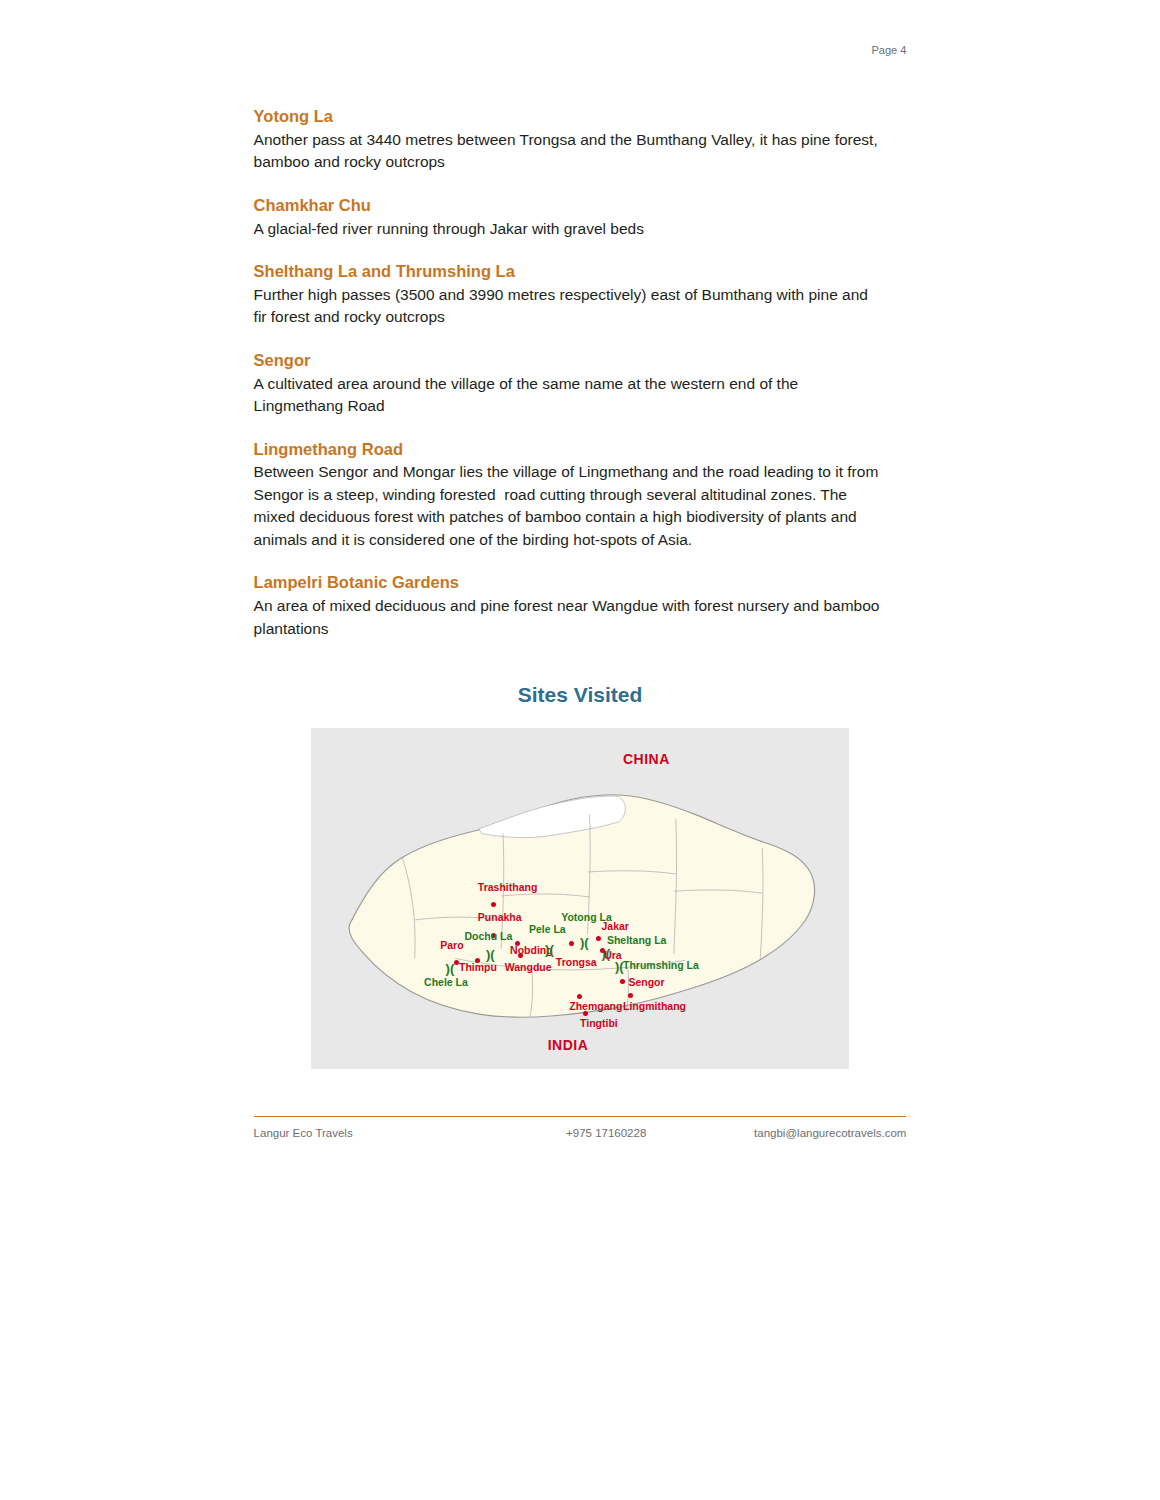Page 4
Yotong La
Another pass at 3440 metres between Trongsa and the Bumthang Valley, it has pine forest, bamboo and rocky outcrops
Chamkhar Chu
A glacial-fed river running through Jakar with gravel beds
Shelthang La and Thrumshing La
Further high passes (3500 and 3990 metres respectively) east of Bumthang with pine and fir forest and rocky outcrops
Sengor
A cultivated area around the village of the same name at the western end of the Lingmethang Road
Lingmethang Road
Between Sengor and Mongar lies the village of Lingmethang and the road leading to it from Sengor is a steep, winding forested road cutting through several altitudinal zones. The mixed deciduous forest with patches of bamboo contain a high biodiversity of plants and animals and it is considered one of the birding hot-spots of Asia.
Lampelri Botanic Gardens
An area of mixed deciduous and pine forest near Wangdue with forest nursery and bamboo plantations
Sites Visited
CHINA
INDIA
Trashithang
Punakha
Dochu La
)(
Paro
Thimpu
Chele La
)(
Wangdue
Nobding
Pele La
)(
Trongsa
Yotong La
)(
Jakar
Sheltang La
)(
Ura
Thrumshing La
)(
Sengor
Zhemgang
Lingmithang
Tingtibi
Langur Eco Travels +975 17160228 tangbi@langurecotravels.com